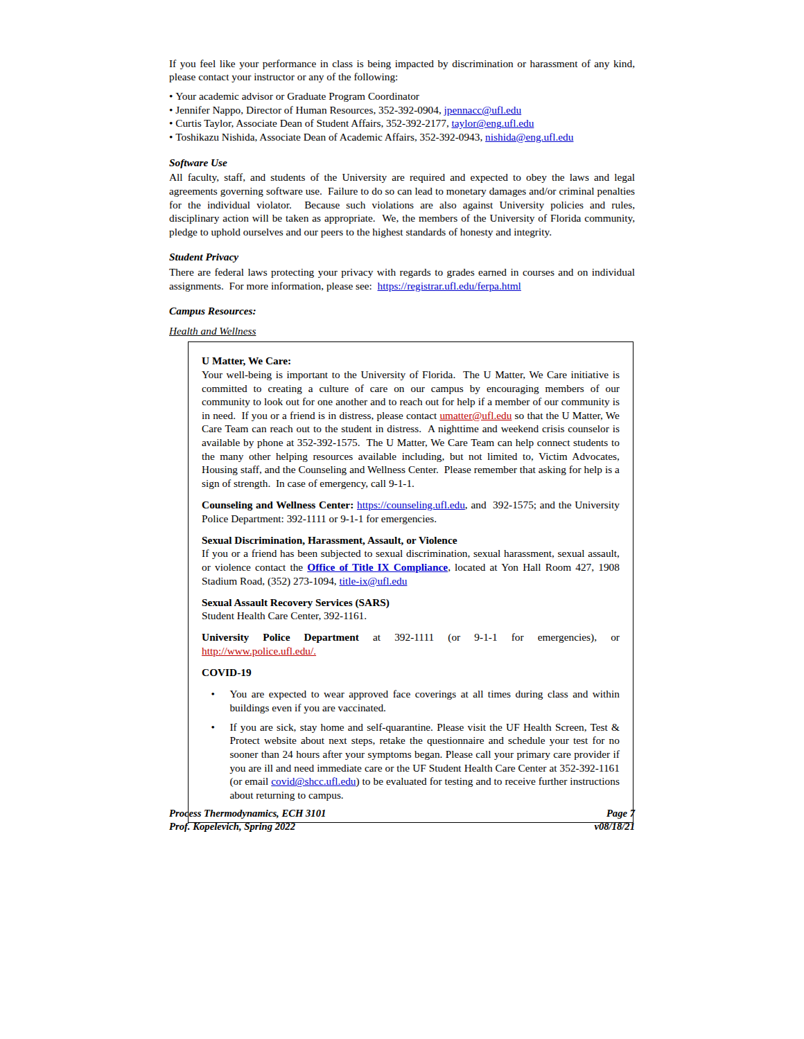If you feel like your performance in class is being impacted by discrimination or harassment of any kind, please contact your instructor or any of the following:
Your academic advisor or Graduate Program Coordinator
Jennifer Nappo, Director of Human Resources, 352-392-0904, jpennacc@ufl.edu
Curtis Taylor, Associate Dean of Student Affairs, 352-392-2177, taylor@eng.ufl.edu
Toshikazu Nishida, Associate Dean of Academic Affairs, 352-392-0943, nishida@eng.ufl.edu
Software Use
All faculty, staff, and students of the University are required and expected to obey the laws and legal agreements governing software use. Failure to do so can lead to monetary damages and/or criminal penalties for the individual violator. Because such violations are also against University policies and rules, disciplinary action will be taken as appropriate. We, the members of the University of Florida community, pledge to uphold ourselves and our peers to the highest standards of honesty and integrity.
Student Privacy
There are federal laws protecting your privacy with regards to grades earned in courses and on individual assignments. For more information, please see: https://registrar.ufl.edu/ferpa.html
Campus Resources:
Health and Wellness
U Matter, We Care:
Your well-being is important to the University of Florida. The U Matter, We Care initiative is committed to creating a culture of care on our campus by encouraging members of our community to look out for one another and to reach out for help if a member of our community is in need. If you or a friend is in distress, please contact umatter@ufl.edu so that the U Matter, We Care Team can reach out to the student in distress. A nighttime and weekend crisis counselor is available by phone at 352-392-1575. The U Matter, We Care Team can help connect students to the many other helping resources available including, but not limited to, Victim Advocates, Housing staff, and the Counseling and Wellness Center. Please remember that asking for help is a sign of strength. In case of emergency, call 9-1-1.
Counseling and Wellness Center: https://counseling.ufl.edu, and 392-1575; and the University Police Department: 392-1111 or 9-1-1 for emergencies.
Sexual Discrimination, Harassment, Assault, or Violence
If you or a friend has been subjected to sexual discrimination, sexual harassment, sexual assault, or violence contact the Office of Title IX Compliance, located at Yon Hall Room 427, 1908 Stadium Road, (352) 273-1094, title-ix@ufl.edu
Sexual Assault Recovery Services (SARS)
Student Health Care Center, 392-1161.
University Police Department at 392-1111 (or 9-1-1 for emergencies), or http://www.police.ufl.edu/.
COVID-19
You are expected to wear approved face coverings at all times during class and within buildings even if you are vaccinated.
If you are sick, stay home and self-quarantine. Please visit the UF Health Screen, Test & Protect website about next steps, retake the questionnaire and schedule your test for no sooner than 24 hours after your symptoms began. Please call your primary care provider if you are ill and need immediate care or the UF Student Health Care Center at 352-392-1161 (or email covid@shcc.ufl.edu) to be evaluated for testing and to receive further instructions about returning to campus.
Process Thermodynamics, ECH 3101 Page 7
Prof. Kopelevich, Spring 2022 v08/18/21